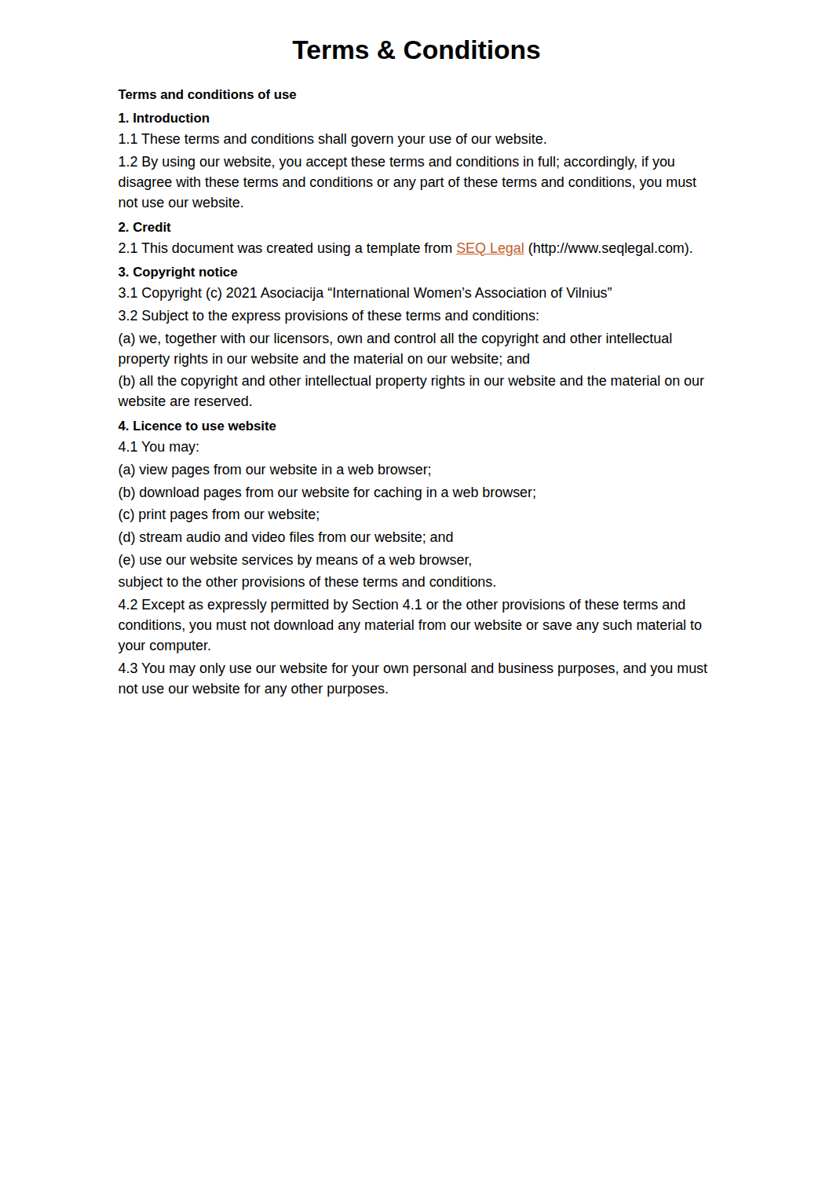Terms & Conditions
Terms and conditions of use
1. Introduction
1.1 These terms and conditions shall govern your use of our website.
1.2 By using our website, you accept these terms and conditions in full; accordingly, if you disagree with these terms and conditions or any part of these terms and conditions, you must not use our website.
2. Credit
2.1 This document was created using a template from SEQ Legal (http://www.seqlegal.com).
3. Copyright notice
3.1 Copyright (c) 2021 Asociacija “International Women’s Association of Vilnius”
3.2 Subject to the express provisions of these terms and conditions:
(a) we, together with our licensors, own and control all the copyright and other intellectual property rights in our website and the material on our website; and
(b) all the copyright and other intellectual property rights in our website and the material on our website are reserved.
4. Licence to use website
4.1 You may:
(a) view pages from our website in a web browser;
(b) download pages from our website for caching in a web browser;
(c) print pages from our website;
(d) stream audio and video files from our website; and
(e) use our website services by means of a web browser,
subject to the other provisions of these terms and conditions.
4.2 Except as expressly permitted by Section 4.1 or the other provisions of these terms and conditions, you must not download any material from our website or save any such material to your computer.
4.3 You may only use our website for your own personal and business purposes, and you must not use our website for any other purposes.